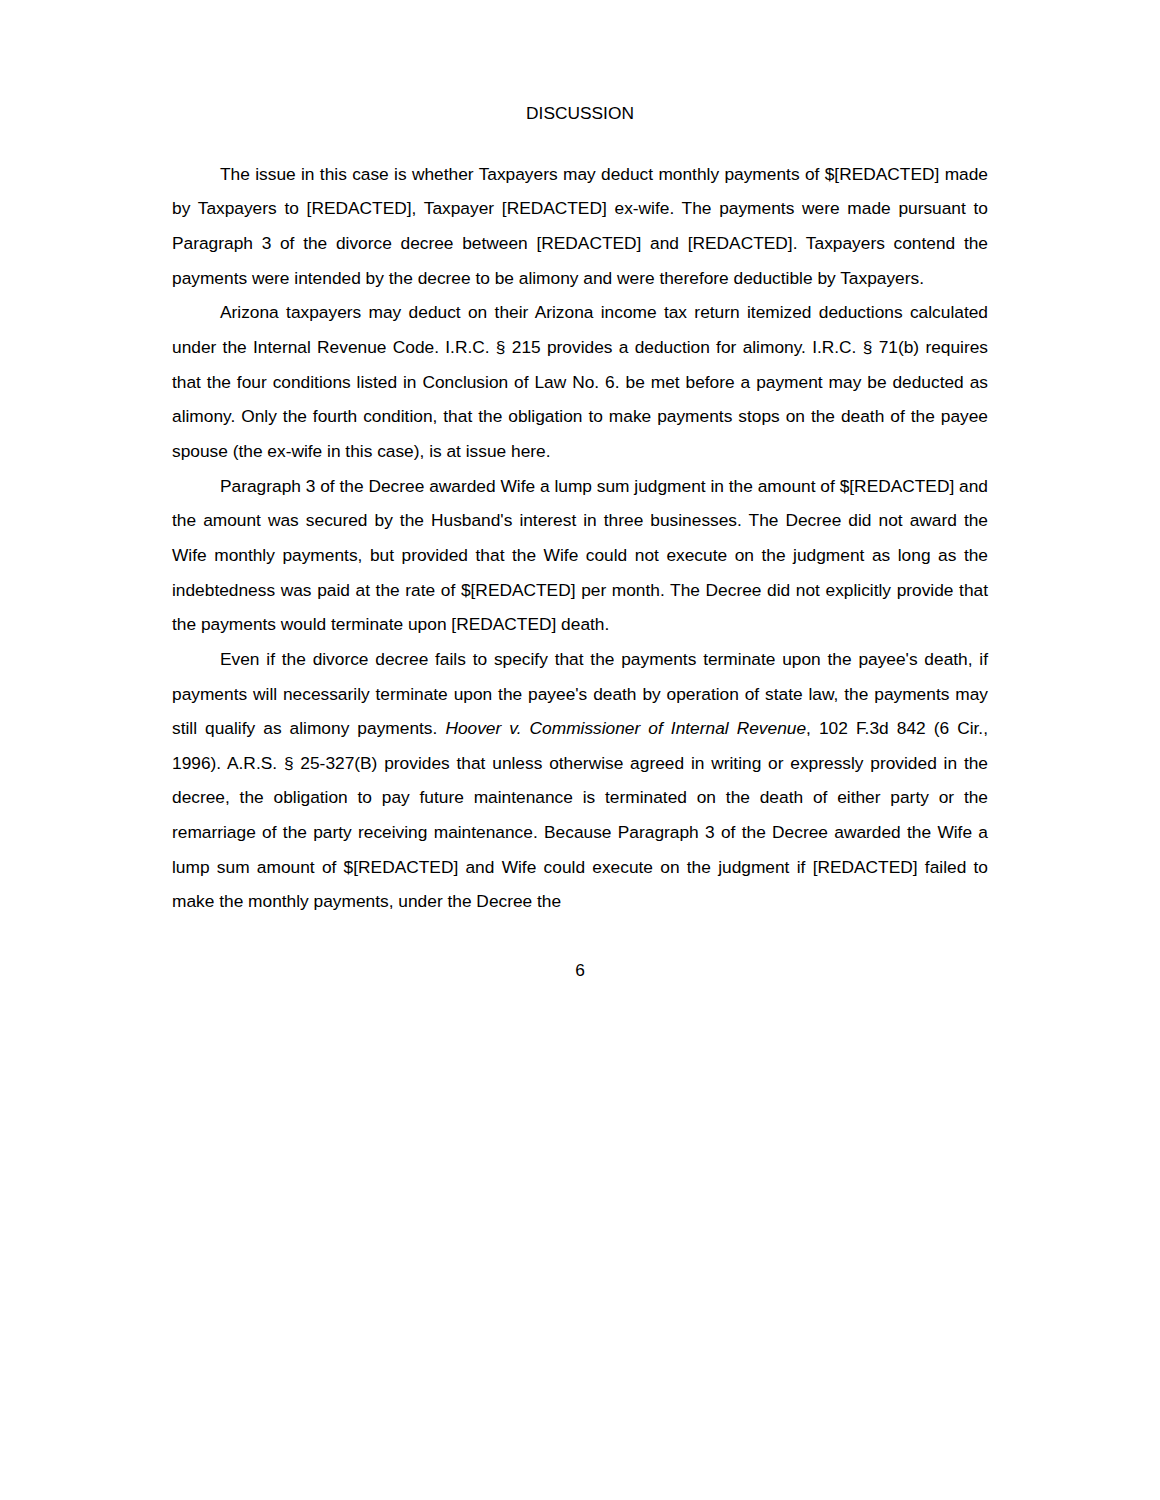DISCUSSION
The issue in this case is whether Taxpayers may deduct monthly payments of $[REDACTED] made by Taxpayers to [REDACTED], Taxpayer [REDACTED] ex-wife. The payments were made pursuant to Paragraph 3 of the divorce decree between [REDACTED] and [REDACTED]. Taxpayers contend the payments were intended by the decree to be alimony and were therefore deductible by Taxpayers.
Arizona taxpayers may deduct on their Arizona income tax return itemized deductions calculated under the Internal Revenue Code. I.R.C. § 215 provides a deduction for alimony. I.R.C. § 71(b) requires that the four conditions listed in Conclusion of Law No. 6. be met before a payment may be deducted as alimony. Only the fourth condition, that the obligation to make payments stops on the death of the payee spouse (the ex-wife in this case), is at issue here.
Paragraph 3 of the Decree awarded Wife a lump sum judgment in the amount of $[REDACTED] and the amount was secured by the Husband's interest in three businesses. The Decree did not award the Wife monthly payments, but provided that the Wife could not execute on the judgment as long as the indebtedness was paid at the rate of $[REDACTED] per month. The Decree did not explicitly provide that the payments would terminate upon [REDACTED] death.
Even if the divorce decree fails to specify that the payments terminate upon the payee's death, if payments will necessarily terminate upon the payee's death by operation of state law, the payments may still qualify as alimony payments. Hoover v. Commissioner of Internal Revenue, 102 F.3d 842 (6 Cir., 1996). A.R.S. § 25-327(B) provides that unless otherwise agreed in writing or expressly provided in the decree, the obligation to pay future maintenance is terminated on the death of either party or the remarriage of the party receiving maintenance. Because Paragraph 3 of the Decree awarded the Wife a lump sum amount of $[REDACTED] and Wife could execute on the judgment if [REDACTED] failed to make the monthly payments, under the Decree the
6